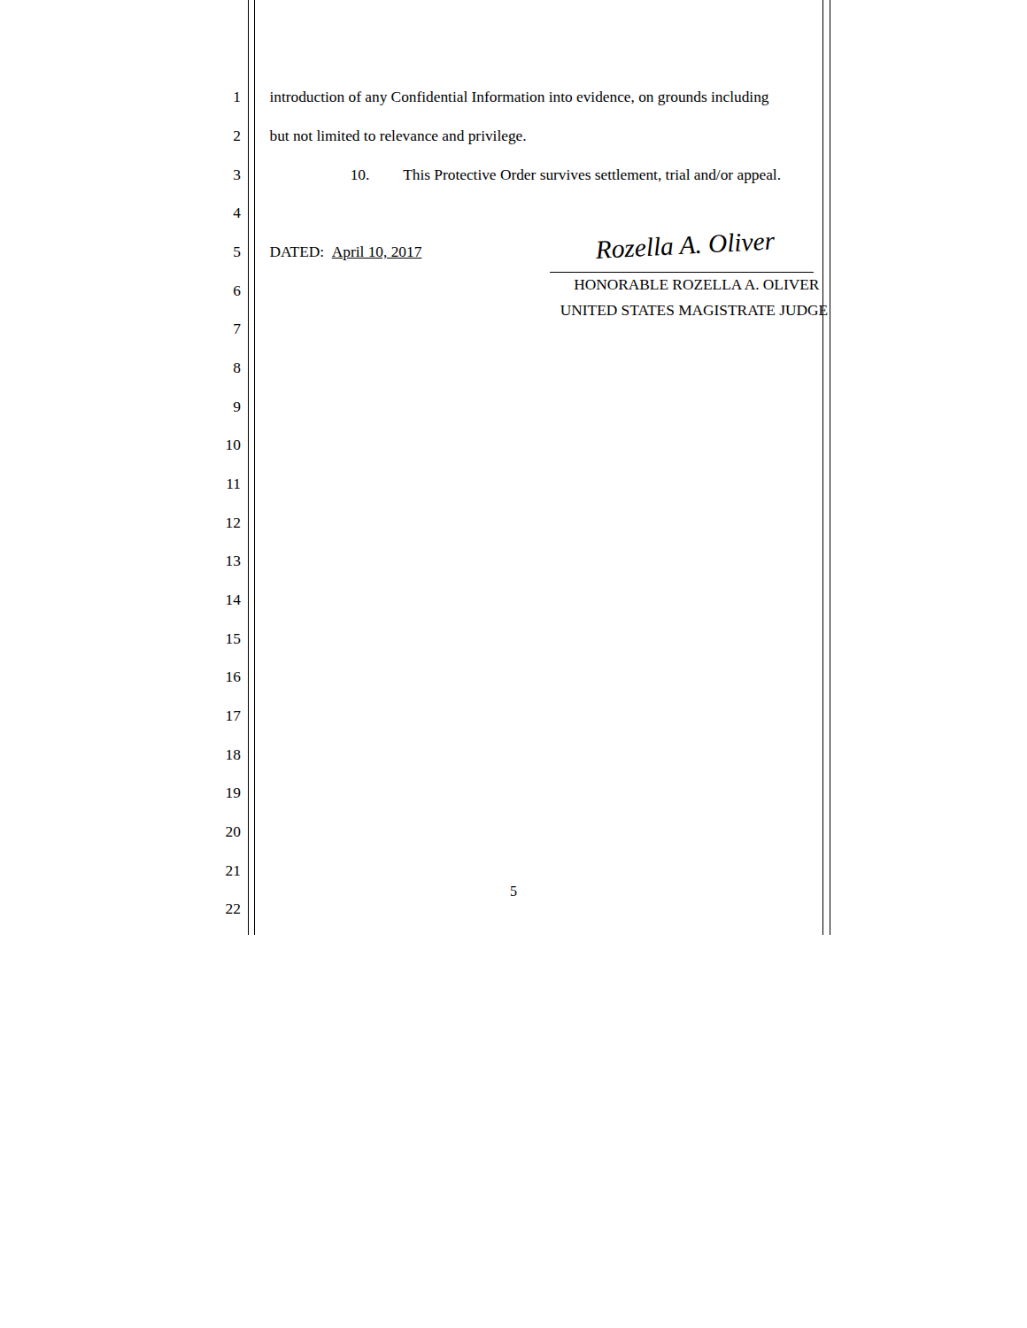1
2
3
4
5
6
7
8
9
10
11
12
13
14
15
16
17
18
19
20
21
22
23
24
25
26
27
28
introduction of any Confidential Information into evidence, on grounds including
but not limited to relevance and privilege.
10. This Protective Order survives settlement, trial and/or appeal.
DATED: April 10, 2017
Rozella A. Oliver
HONORABLE ROZELLA A. OLIVER
UNITED STATES MAGISTRATE JUDGE
5